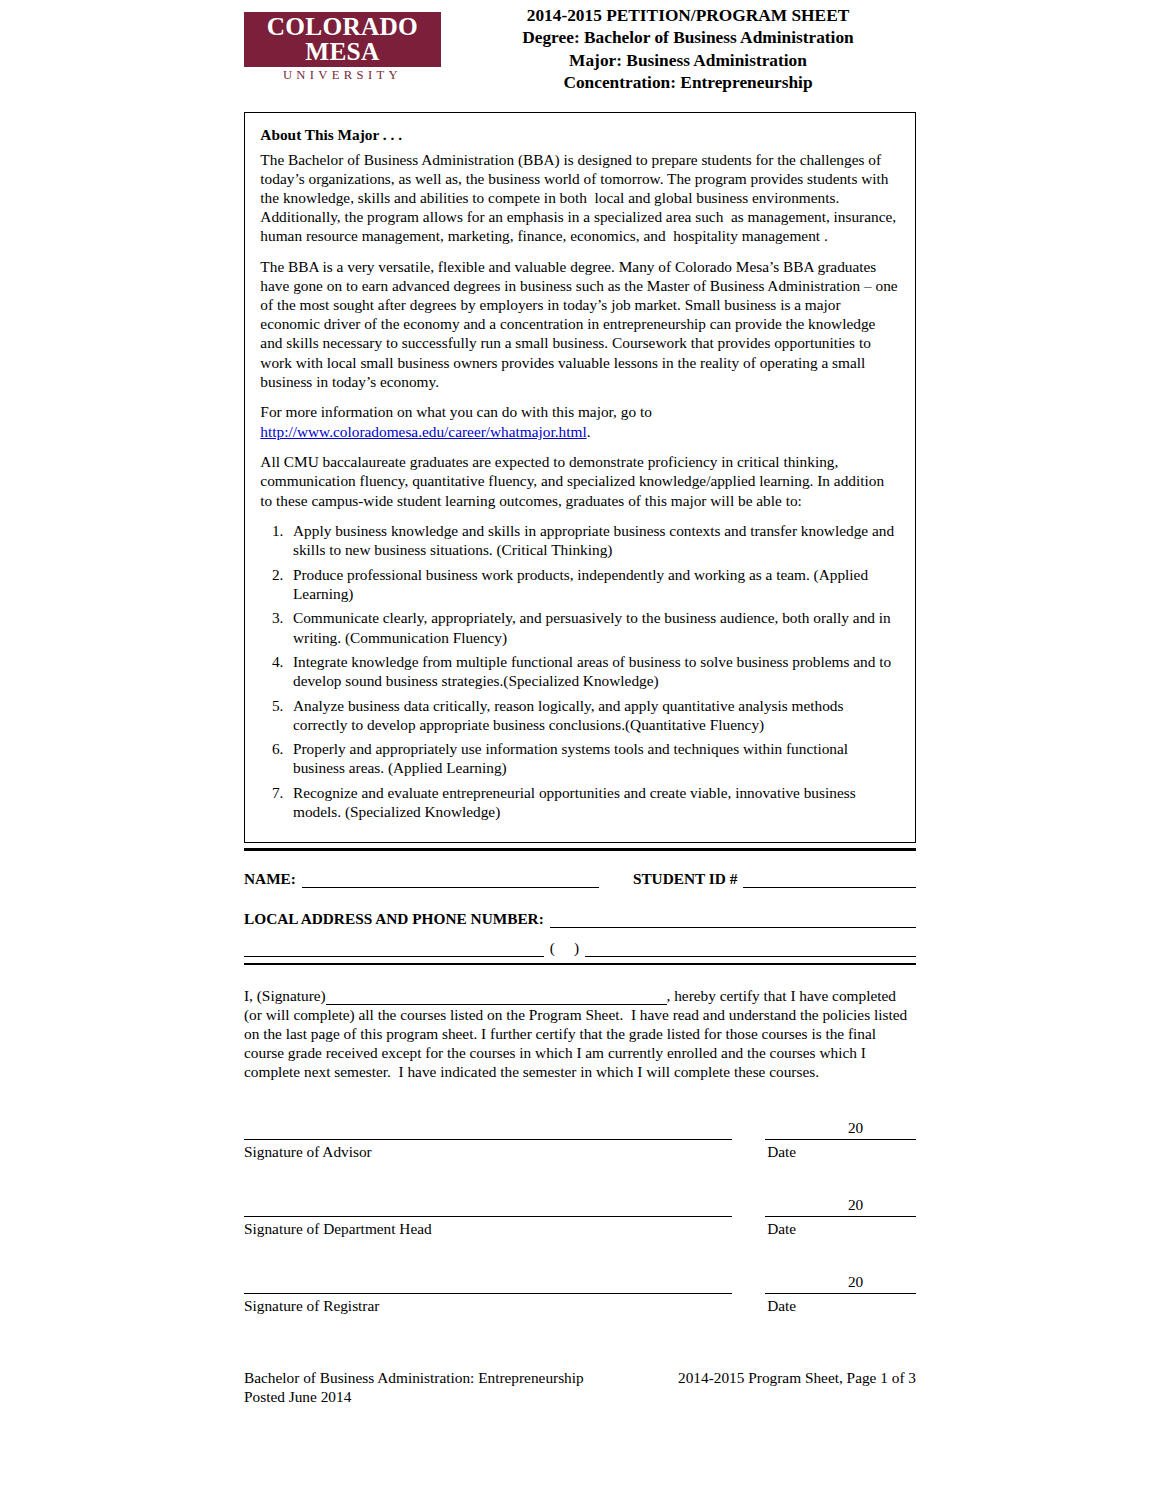COLORADO MESA
UNIVERSITY
2014-2015 PETITION/PROGRAM SHEET
Degree: Bachelor of Business Administration
Major: Business Administration
Concentration: Entrepreneurship
About This Major . . .
The Bachelor of Business Administration (BBA) is designed to prepare students for the challenges of today’s organizations, as well as, the business world of tomorrow. The program provides students with the knowledge, skills and abilities to compete in both local and global business environments. Additionally, the program allows for an emphasis in a specialized area such as management, insurance, human resource management, marketing, finance, economics, and hospitality management .
The BBA is a very versatile, flexible and valuable degree. Many of Colorado Mesa’s BBA graduates have gone on to earn advanced degrees in business such as the Master of Business Administration – one of the most sought after degrees by employers in today’s job market. Small business is a major economic driver of the economy and a concentration in entrepreneurship can provide the knowledge and skills necessary to successfully run a small business. Coursework that provides opportunities to work with local small business owners provides valuable lessons in the reality of operating a small business in today’s economy.
For more information on what you can do with this major, go to http://www.coloradomesa.edu/career/whatmajor.html.
All CMU baccalaureate graduates are expected to demonstrate proficiency in critical thinking, communication fluency, quantitative fluency, and specialized knowledge/applied learning. In addition to these campus-wide student learning outcomes, graduates of this major will be able to:
Apply business knowledge and skills in appropriate business contexts and transfer knowledge and skills to new business situations. (Critical Thinking)
Produce professional business work products, independently and working as a team. (Applied Learning)
Communicate clearly, appropriately, and persuasively to the business audience, both orally and in writing. (Communication Fluency)
Integrate knowledge from multiple functional areas of business to solve business problems and to develop sound business strategies.(Specialized Knowledge)
Analyze business data critically, reason logically, and apply quantitative analysis methods correctly to develop appropriate business conclusions.(Quantitative Fluency)
Properly and appropriately use information systems tools and techniques within functional business areas. (Applied Learning)
Recognize and evaluate entrepreneurial opportunities and create viable, innovative business models. (Specialized Knowledge)
NAME: STUDENT ID #
LOCAL ADDRESS AND PHONE NUMBER:
( )
I, (Signature) , hereby certify that I have completed (or will complete) all the courses listed on the Program Sheet. I have read and understand the policies listed on the last page of this program sheet. I further certify that the grade listed for those courses is the final course grade received except for the courses in which I am currently enrolled and the courses which I complete next semester. I have indicated the semester in which I will complete these courses.
20
Signature of Advisor Date
20
Signature of Department Head Date
20
Signature of Registrar Date
Bachelor of Business Administration: Entrepreneurship
Posted June 2014
2014-2015 Program Sheet, Page 1 of 3